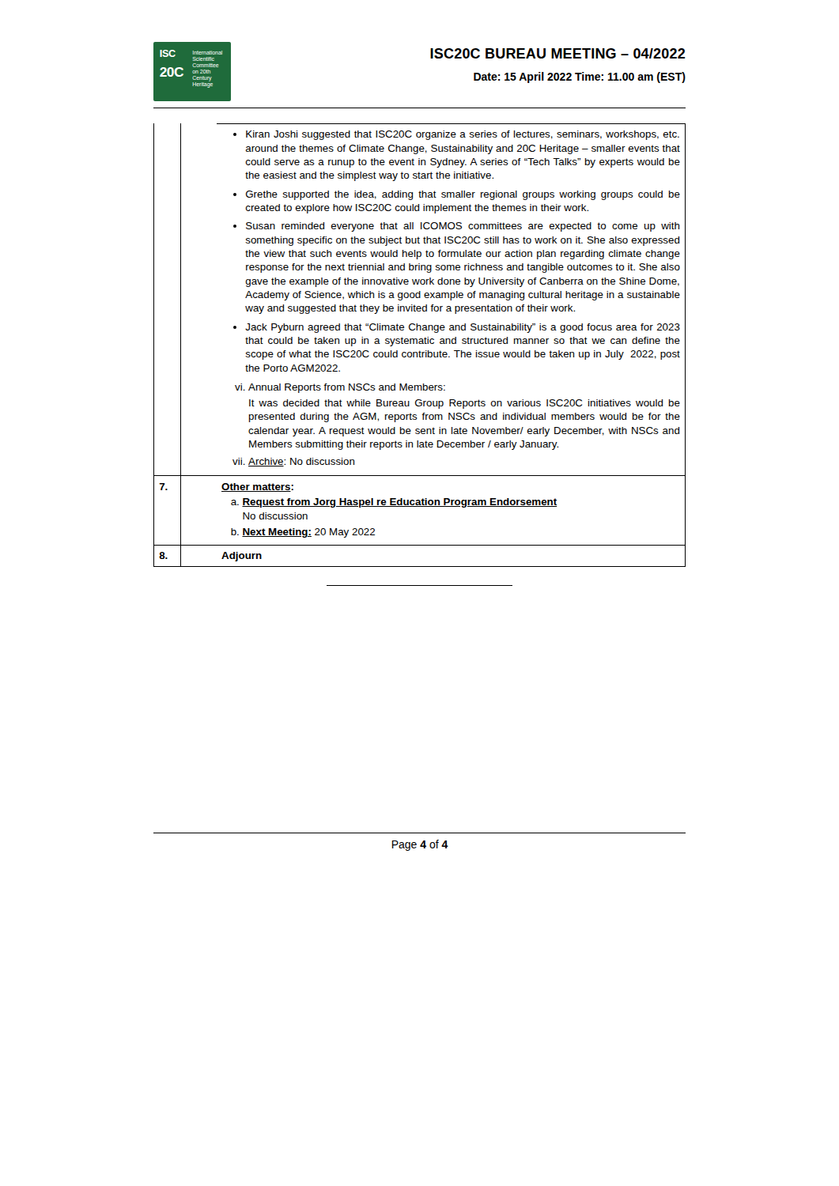ISC 20C International
Scientific
Committee
on 20th Century
Heritage
ISC20C BUREAU MEETING – 04/2022
Date: 15 April 2022 Time: 11.00 am (EST)
| | | Kiran Joshi suggested that ISC20C organize a series of lectures, seminars, workshops, etc. around the themes of Climate Change, Sustainability and 20C Heritage – smaller events that could serve as a runup to the event in Sydney. A series of “Tech Talks” by experts would be the easiest and the simplest way to start the initiative. Grethe supported the idea, adding that smaller regional groups working groups could be created to explore how ISC20C could implement the themes in their work. Susan reminded everyone that all ICOMOS committees are expected to come up with something specific on the subject but that ISC20C still has to work on it. She also expressed the view that such events would help to formulate our action plan regarding climate change response for the next triennial and bring some richness and tangible outcomes to it. She also gave the example of the innovative work done by University of Canberra on the Shine Dome, Academy of Science, which is a good example of managing cultural heritage in a sustainable way and suggested that they be invited for a presentation of their work. Jack Pyburn agreed that “Climate Change and Sustainability” is a good focus area for 2023 that could be taken up in a systematic and structured manner so that we can define the scope of what the ISC20C could contribute. The issue would be taken up in July 2022, post the Porto AGM2022. Annual Reports from NSCs and Members: It was decided that while Bureau Group Reports on various ISC20C initiatives would be presented during the AGM, reports from NSCs and individual members would be for the calendar year. A request would be sent in late November/ early December, with NSCs and Members submitting their reports in late December / early January. Archive : No discussion |
| 7. | | Other matters : Request from Jorg Haspel re Education Program Endorsement No discussion Next Meeting: 20 May 2022 |
| 8. | | Adjourn |
Page 4 of 4